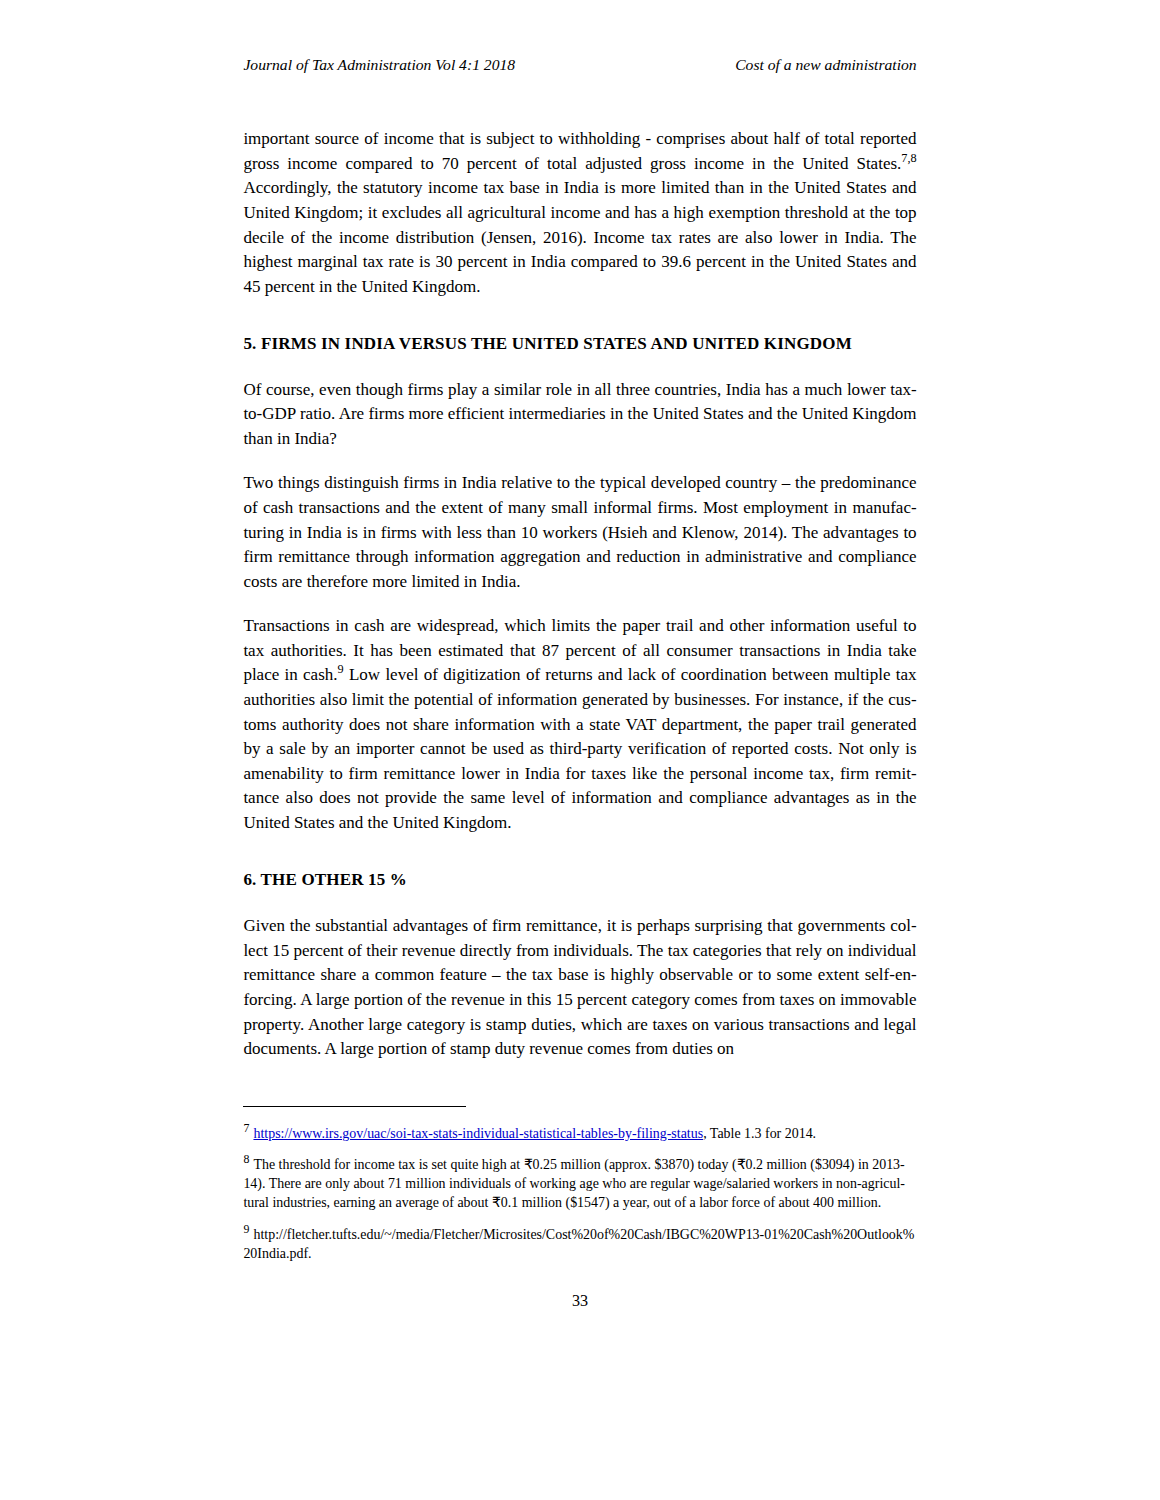Journal of Tax Administration Vol 4:1 2018 Cost of a new administration
important source of income that is subject to withholding - comprises about half of total reported gross income compared to 70 percent of total adjusted gross income in the United States.7,8 Accordingly, the statutory income tax base in India is more limited than in the United States and United Kingdom; it excludes all agricultural income and has a high exemption threshold at the top decile of the income distribution (Jensen, 2016). Income tax rates are also lower in India. The highest marginal tax rate is 30 percent in India compared to 39.6 percent in the United States and 45 percent in the United Kingdom.
5. Firms in India versus the United States and United Kingdom
Of course, even though firms play a similar role in all three countries, India has a much lower tax-to-GDP ratio. Are firms more efficient intermediaries in the United States and the United Kingdom than in India?
Two things distinguish firms in India relative to the typical developed country – the predominance of cash transactions and the extent of many small informal firms. Most employment in manufacturing in India is in firms with less than 10 workers (Hsieh and Klenow, 2014). The advantages to firm remittance through information aggregation and reduction in administrative and compliance costs are therefore more limited in India.
Transactions in cash are widespread, which limits the paper trail and other information useful to tax authorities. It has been estimated that 87 percent of all consumer transactions in India take place in cash.9 Low level of digitization of returns and lack of coordination between multiple tax authorities also limit the potential of information generated by businesses. For instance, if the customs authority does not share information with a state VAT department, the paper trail generated by a sale by an importer cannot be used as third-party verification of reported costs. Not only is amenability to firm remittance lower in India for taxes like the personal income tax, firm remittance also does not provide the same level of information and compliance advantages as in the United States and the United Kingdom.
6. The other 15 %
Given the substantial advantages of firm remittance, it is perhaps surprising that governments collect 15 percent of their revenue directly from individuals. The tax categories that rely on individual remittance share a common feature – the tax base is highly observable or to some extent self-enforcing. A large portion of the revenue in this 15 percent category comes from taxes on immovable property. Another large category is stamp duties, which are taxes on various transactions and legal documents. A large portion of stamp duty revenue comes from duties on
7 https://www.irs.gov/uac/soi-tax-stats-individual-statistical-tables-by-filing-status, Table 1.3 for 2014.
8 The threshold for income tax is set quite high at ₹0.25 million (approx. $3870) today (₹0.2 million ($3094) in 2013-14). There are only about 71 million individuals of working age who are regular wage/salaried workers in non-agricultural industries, earning an average of about ₹0.1 million ($1547) a year, out of a labor force of about 400 million.
9 http://fletcher.tufts.edu/~/media/Fletcher/Microsites/Cost%20of%20Cash/IBGC%20WP13-01%20Cash%20Outlook%20India.pdf.
33